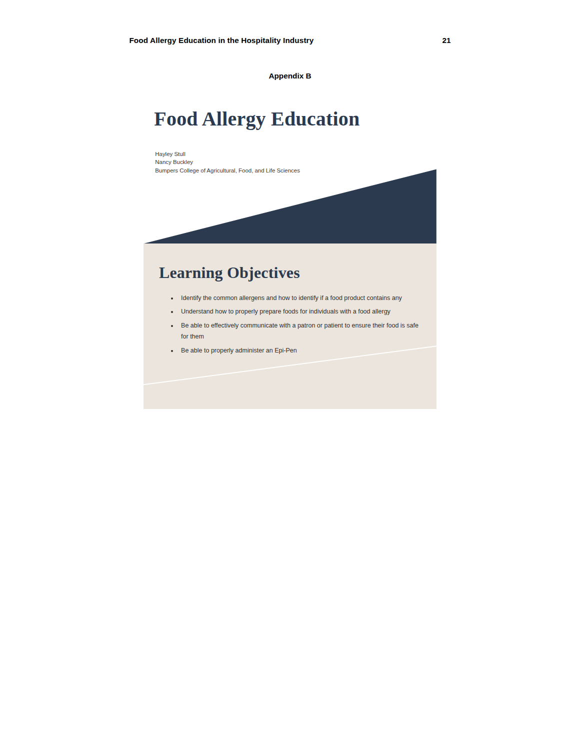Food Allergy Education in the Hospitality Industry 21
Appendix B
Food Allergy Education
Hayley Stull
Nancy Buckley
Bumpers College of Agricultural, Food, and Life Sciences
Learning Objectives
Identify the common allergens and how to identify if a food product contains any
Understand how to properly prepare foods for individuals with a food allergy
Be able to effectively communicate with a patron or patient to ensure their food is safe for them
Be able to properly administer an Epi-Pen